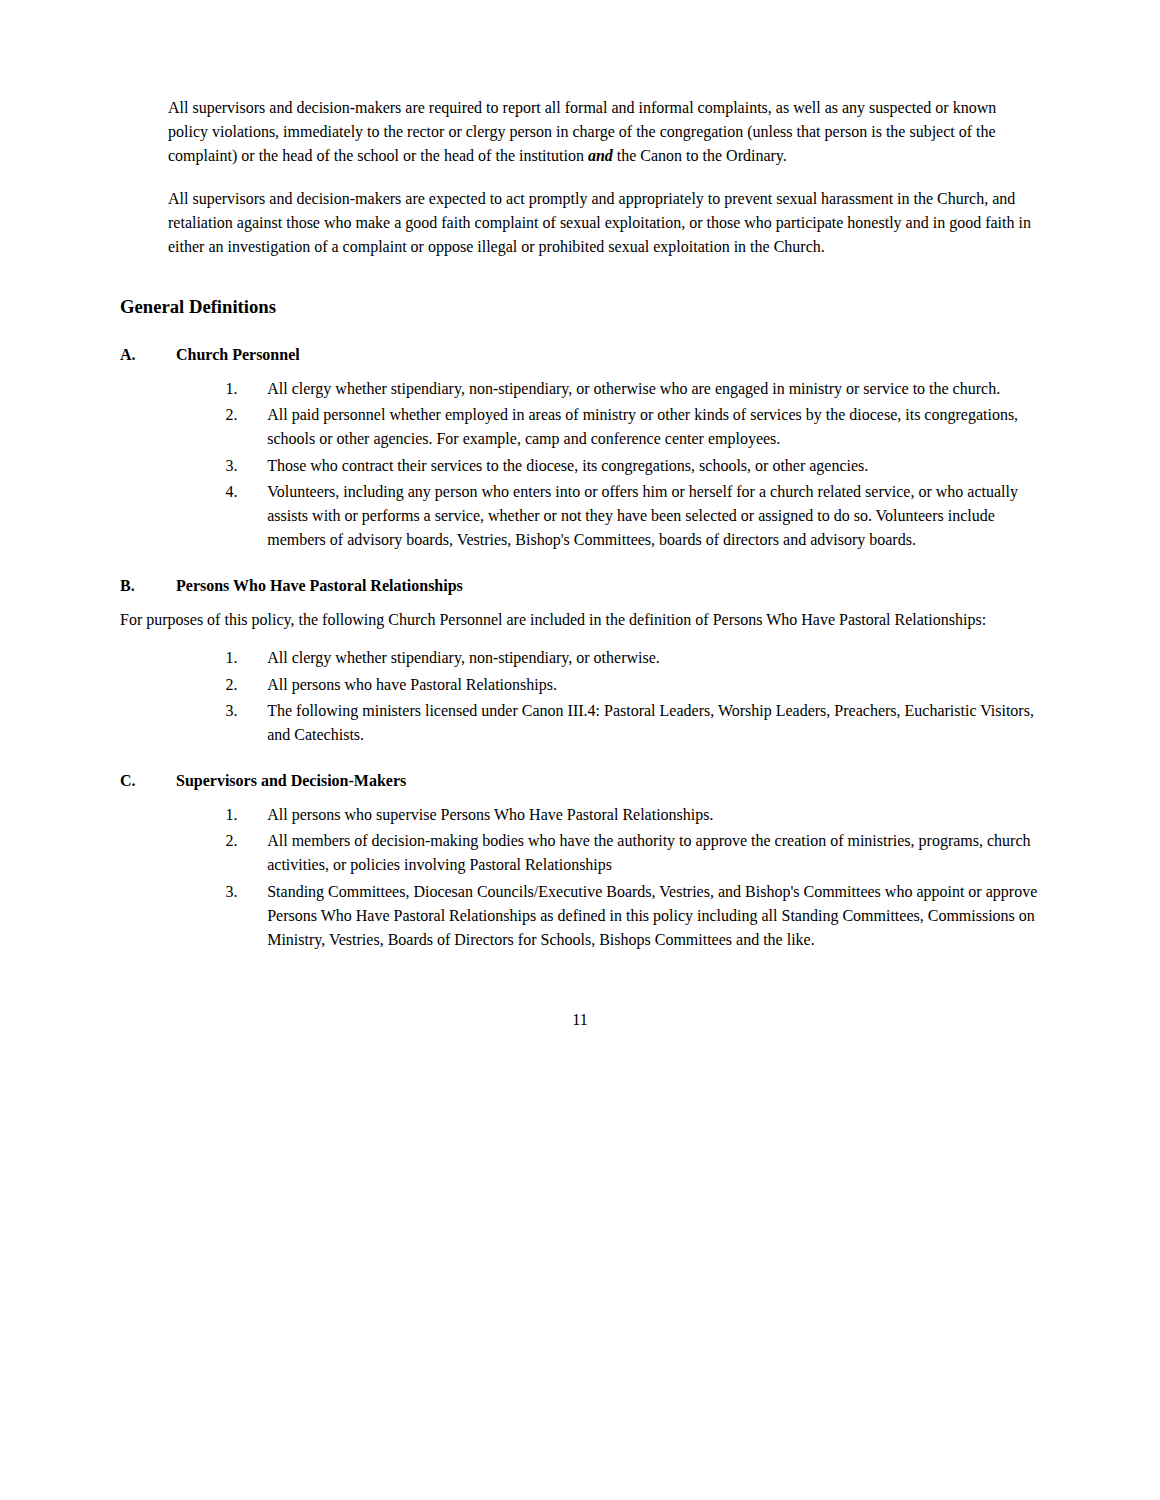All supervisors and decision-makers are required to report all formal and informal complaints, as well as any suspected or known policy violations, immediately to the rector or clergy person in charge of the congregation (unless that person is the subject of the complaint) or the head of the school or the head of the institution and the Canon to the Ordinary.
All supervisors and decision-makers are expected to act promptly and appropriately to prevent sexual harassment in the Church, and retaliation against those who make a good faith complaint of sexual exploitation, or those who participate honestly and in good faith in either an investigation of a complaint or oppose illegal or prohibited sexual exploitation in the Church.
General Definitions
A. Church Personnel
1. All clergy whether stipendiary, non-stipendiary, or otherwise who are engaged in ministry or service to the church.
2. All paid personnel whether employed in areas of ministry or other kinds of services by the diocese, its congregations, schools or other agencies. For example, camp and conference center employees.
3. Those who contract their services to the diocese, its congregations, schools, or other agencies.
4. Volunteers, including any person who enters into or offers him or herself for a church related service, or who actually assists with or performs a service, whether or not they have been selected or assigned to do so. Volunteers include members of advisory boards, Vestries, Bishop's Committees, boards of directors and advisory boards.
B. Persons Who Have Pastoral Relationships
For purposes of this policy, the following Church Personnel are included in the definition of Persons Who Have Pastoral Relationships:
1. All clergy whether stipendiary, non-stipendiary, or otherwise.
2. All persons who have Pastoral Relationships.
3. The following ministers licensed under Canon III.4: Pastoral Leaders, Worship Leaders, Preachers, Eucharistic Visitors, and Catechists.
C. Supervisors and Decision-Makers
1. All persons who supervise Persons Who Have Pastoral Relationships.
2. All members of decision-making bodies who have the authority to approve the creation of ministries, programs, church activities, or policies involving Pastoral Relationships
3. Standing Committees, Diocesan Councils/Executive Boards, Vestries, and Bishop's Committees who appoint or approve Persons Who Have Pastoral Relationships as defined in this policy including all Standing Committees, Commissions on Ministry, Vestries, Boards of Directors for Schools, Bishops Committees and the like.
11